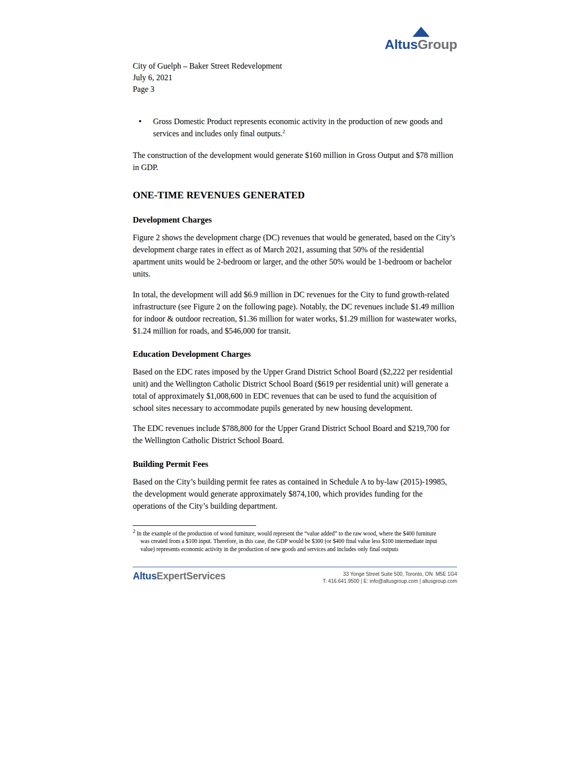AltusGroup
City of Guelph – Baker Street Redevelopment
July 6, 2021
Page 3
Gross Domestic Product represents economic activity in the production of new goods and services and includes only final outputs.2
The construction of the development would generate $160 million in Gross Output and $78 million in GDP.
ONE-TIME REVENUES GENERATED
Development Charges
Figure 2 shows the development charge (DC) revenues that would be generated, based on the City’s development charge rates in effect as of March 2021, assuming that 50% of the residential apartment units would be 2-bedroom or larger, and the other 50% would be 1-bedroom or bachelor units.
In total, the development will add $6.9 million in DC revenues for the City to fund growth-related infrastructure (see Figure 2 on the following page). Notably, the DC revenues include $1.49 million for indoor & outdoor recreation, $1.36 million for water works, $1.29 million for wastewater works, $1.24 million for roads, and $546,000 for transit.
Education Development Charges
Based on the EDC rates imposed by the Upper Grand District School Board ($2,222 per residential unit) and the Wellington Catholic District School Board ($619 per residential unit) will generate a total of approximately $1,008,600 in EDC revenues that can be used to fund the acquisition of school sites necessary to accommodate pupils generated by new housing development.
The EDC revenues include $788,800 for the Upper Grand District School Board and $219,700 for the Wellington Catholic District School Board.
Building Permit Fees
Based on the City’s building permit fee rates as contained in Schedule A to by-law (2015)-19985, the development would generate approximately $874,100, which provides funding for the operations of the City’s building department.
2 In the example of the production of wood furniture, would represent the “value added” to the raw wood, where the $400 furniture was created from a $100 input. Therefore, in this case, the GDP would be $300 (or $400 final value less $100 intermediate input value) represents economic activity in the production of new goods and services and includes only final outputs
AltusExpertServices
33 Yonge Street Suite 500, Toronto, ON M5E 1G4
T: 416.641.9500 | E: info@altusgroup.com | altusgroup.com